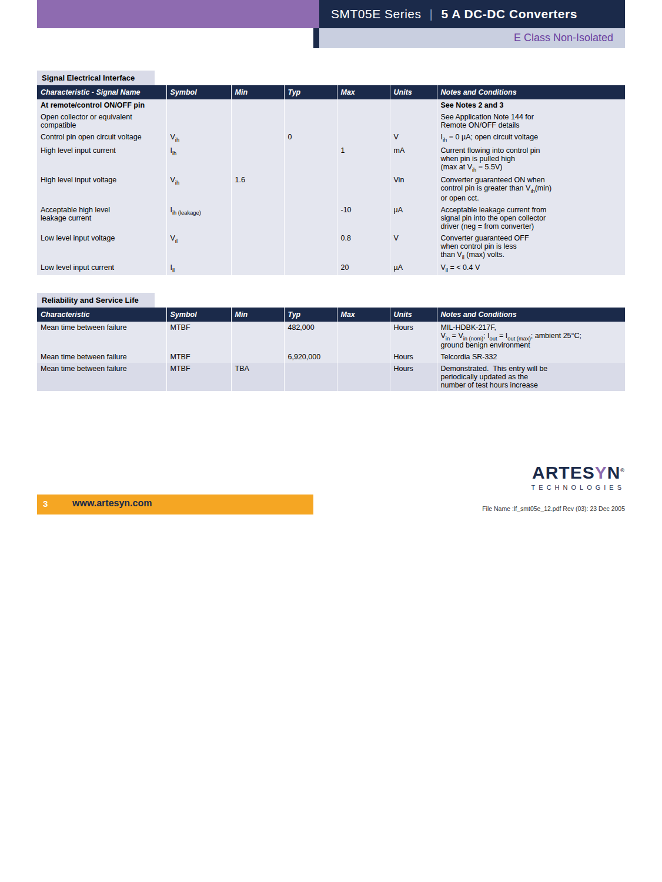SMT05E Series|5 A DC-DC Converters
E Class Non-Isolated
Signal Electrical Interface
| Characteristic - Signal Name | Symbol | Min | Typ | Max | Units | Notes and Conditions |
| --- | --- | --- | --- | --- | --- | --- |
| At remote/control ON/OFF pin | | | | | | See Notes 2 and 3 |
| Open collector or equivalent compatible | | | | | | See Application Note 144 for Remote ON/OFF details |
| Control pin open circuit voltage | V ih | | 0 | | V | I ih = 0 µA; open circuit voltage |
| High level input current | I ih | | | 1 | mA | Current flowing into control pin when pin is pulled high (max at V ih = 5.5V) |
| High level input voltage | V ih | 1.6 | | | Vin | Converter guaranteed ON when control pin is greater than V ih (min) or open cct. |
| Acceptable high level leakage current | I ih (leakage) | | | -10 | µA | Acceptable leakage current from signal pin into the open collector driver (neg = from converter) |
| Low level input voltage | V il | | | 0.8 | V | Converter guaranteed OFF when control pin is less than V il (max) volts. |
| Low level input current | I il | | | 20 | µA | V il = < 0.4 V |
Reliability and Service Life
| Characteristic | Symbol | Min | Typ | Max | Units | Notes and Conditions |
| --- | --- | --- | --- | --- | --- | --- |
| Mean time between failure | MTBF | | 482,000 | | Hours | MIL-HDBK-217F, V in = V in (nom) ; I out = I out (max) ; ambient 25°C; ground benign environment |
| Mean time between failure | MTBF | | 6,920,000 | | Hours | Telcordia SR-332 |
| Mean time between failure | MTBF | TBA | | | Hours | Demonstrated. This entry will be periodically updated as the number of test hours increase |
ARTESYN®
TECHNOLOGIES
3
www.artesyn.com
File Name :lf_smt05e_12.pdf Rev (03): 23 Dec 2005